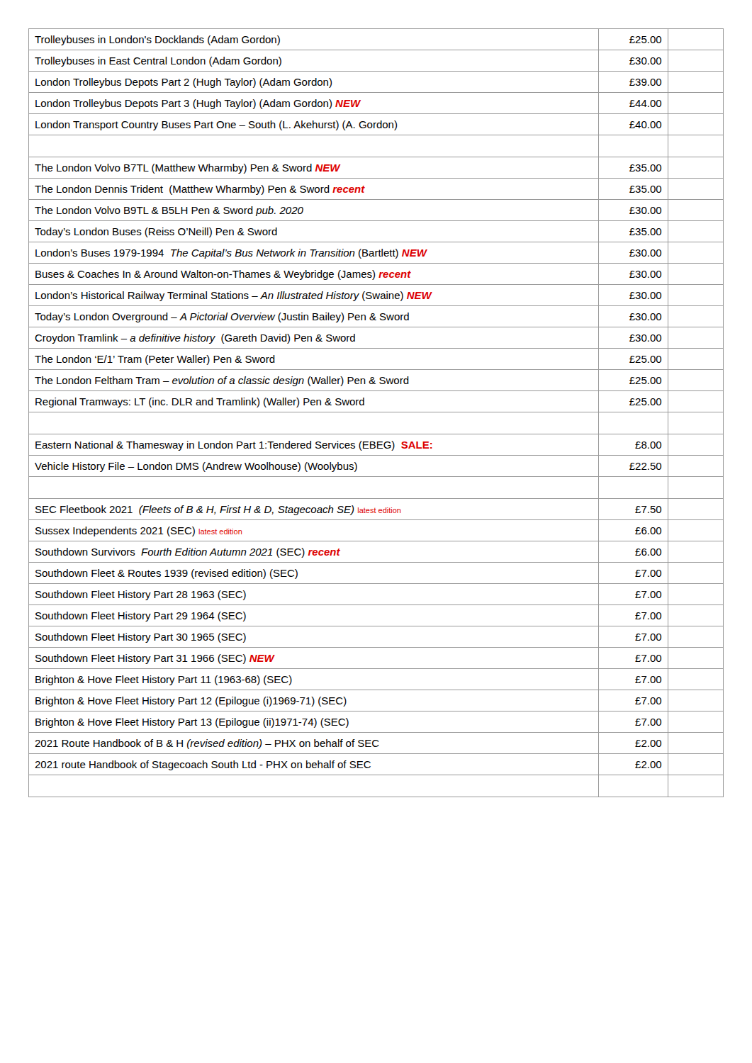| Trolleybuses in London's Docklands (Adam Gordon) | £25.00 | |
| Trolleybuses in East Central London (Adam Gordon) | £30.00 | |
| London Trolleybus Depots Part 2 (Hugh Taylor) (Adam Gordon) | £39.00 | |
| London Trolleybus Depots Part 3 (Hugh Taylor) (Adam Gordon) NEW | £44.00 | |
| London Transport Country Buses Part One – South (L. Akehurst) (A. Gordon) | £40.00 | |
| The London Volvo B7TL (Matthew Wharmby) Pen & Sword NEW | £35.00 | |
| The London Dennis Trident (Matthew Wharmby) Pen & Sword recent | £35.00 | |
| The London Volvo B9TL & B5LH Pen & Sword pub. 2020 | £30.00 | |
| Today’s London Buses (Reiss O’Neill) Pen & Sword | £35.00 | |
| London’s Buses 1979-1994 The Capital’s Bus Network in Transition (Bartlett) NEW | £30.00 | |
| Buses & Coaches In & Around Walton-on-Thames & Weybridge (James) recent | £30.00 | |
| London’s Historical Railway Terminal Stations – An Illustrated History (Swaine) NEW | £30.00 | |
| Today’s London Overground – A Pictorial Overview (Justin Bailey) Pen & Sword | £30.00 | |
| Croydon Tramlink – a definitive history (Gareth David) Pen & Sword | £30.00 | |
| The London ‘E/1’ Tram (Peter Waller) Pen & Sword | £25.00 | |
| The London Feltham Tram – evolution of a classic design (Waller) Pen & Sword | £25.00 | |
| Regional Tramways: LT (inc. DLR and Tramlink) (Waller) Pen & Sword | £25.00 | |
| Eastern National & Thamesway in London Part 1:Tendered Services (EBEG) SALE: | £8.00 | |
| Vehicle History File – London DMS (Andrew Woolhouse) (Woolybus) | £22.50 | |
| SEC Fleetbook 2021 (Fleets of B & H, First H & D, Stagecoach SE) latest edition | £7.50 | |
| Sussex Independents 2021 (SEC) latest edition | £6.00 | |
| Southdown Survivors Fourth Edition Autumn 2021 (SEC) recent | £6.00 | |
| Southdown Fleet & Routes 1939 (revised edition) (SEC) | £7.00 | |
| Southdown Fleet History Part 28 1963 (SEC) | £7.00 | |
| Southdown Fleet History Part 29 1964 (SEC) | £7.00 | |
| Southdown Fleet History Part 30 1965 (SEC) | £7.00 | |
| Southdown Fleet History Part 31 1966 (SEC) NEW | £7.00 | |
| Brighton & Hove Fleet History Part 11 (1963-68) (SEC) | £7.00 | |
| Brighton & Hove Fleet History Part 12 (Epilogue (i)1969-71) (SEC) | £7.00 | |
| Brighton & Hove Fleet History Part 13 (Epilogue (ii)1971-74) (SEC) | £7.00 | |
| 2021 Route Handbook of B & H (revised edition) – PHX on behalf of SEC | £2.00 | |
| 2021 route Handbook of Stagecoach South Ltd - PHX on behalf of SEC | £2.00 | |